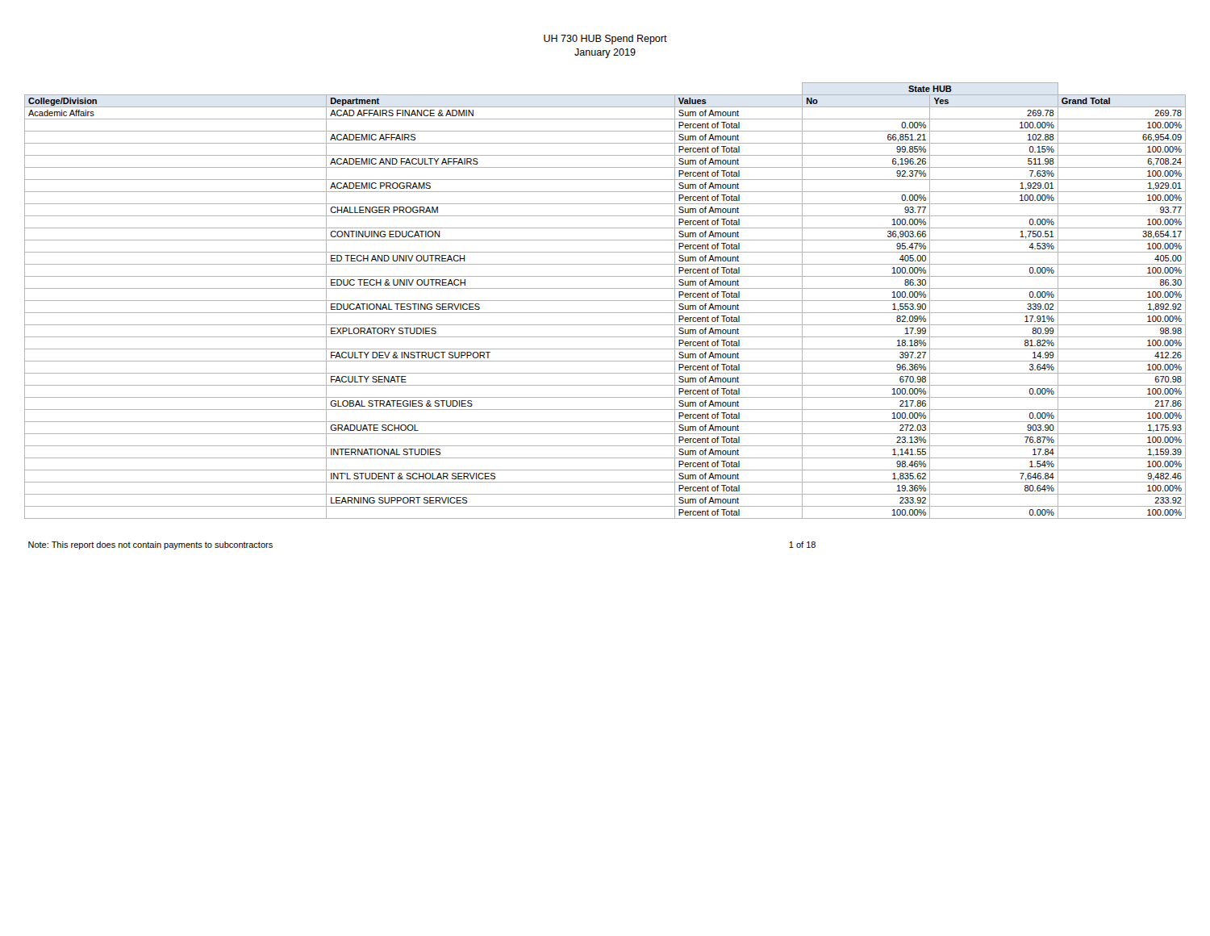UH 730 HUB Spend Report
January 2019
| | | | State HUB | |
| --- | --- | --- | --- | --- |
| College/Division | Department | Values | No | Yes | Grand Total |
| Academic Affairs | ACAD AFFAIRS FINANCE & ADMIN | Sum of Amount | | 269.78 | 269.78 |
| | | Percent of Total | 0.00% | 100.00% | 100.00% |
| | ACADEMIC AFFAIRS | Sum of Amount | 66,851.21 | 102.88 | 66,954.09 |
| | | Percent of Total | 99.85% | 0.15% | 100.00% |
| | ACADEMIC AND FACULTY AFFAIRS | Sum of Amount | 6,196.26 | 511.98 | 6,708.24 |
| | | Percent of Total | 92.37% | 7.63% | 100.00% |
| | ACADEMIC PROGRAMS | Sum of Amount | | 1,929.01 | 1,929.01 |
| | | Percent of Total | 0.00% | 100.00% | 100.00% |
| | CHALLENGER PROGRAM | Sum of Amount | 93.77 | | 93.77 |
| | | Percent of Total | 100.00% | 0.00% | 100.00% |
| | CONTINUING EDUCATION | Sum of Amount | 36,903.66 | 1,750.51 | 38,654.17 |
| | | Percent of Total | 95.47% | 4.53% | 100.00% |
| | ED TECH AND UNIV OUTREACH | Sum of Amount | 405.00 | | 405.00 |
| | | Percent of Total | 100.00% | 0.00% | 100.00% |
| | EDUC TECH & UNIV OUTREACH | Sum of Amount | 86.30 | | 86.30 |
| | | Percent of Total | 100.00% | 0.00% | 100.00% |
| | EDUCATIONAL TESTING SERVICES | Sum of Amount | 1,553.90 | 339.02 | 1,892.92 |
| | | Percent of Total | 82.09% | 17.91% | 100.00% |
| | EXPLORATORY STUDIES | Sum of Amount | 17.99 | 80.99 | 98.98 |
| | | Percent of Total | 18.18% | 81.82% | 100.00% |
| | FACULTY DEV & INSTRUCT SUPPORT | Sum of Amount | 397.27 | 14.99 | 412.26 |
| | | Percent of Total | 96.36% | 3.64% | 100.00% |
| | FACULTY SENATE | Sum of Amount | 670.98 | | 670.98 |
| | | Percent of Total | 100.00% | 0.00% | 100.00% |
| | GLOBAL STRATEGIES & STUDIES | Sum of Amount | 217.86 | | 217.86 |
| | | Percent of Total | 100.00% | 0.00% | 100.00% |
| | GRADUATE SCHOOL | Sum of Amount | 272.03 | 903.90 | 1,175.93 |
| | | Percent of Total | 23.13% | 76.87% | 100.00% |
| | INTERNATIONAL STUDIES | Sum of Amount | 1,141.55 | 17.84 | 1,159.39 |
| | | Percent of Total | 98.46% | 1.54% | 100.00% |
| | INT'L STUDENT & SCHOLAR SERVICES | Sum of Amount | 1,835.62 | 7,646.84 | 9,482.46 |
| | | Percent of Total | 19.36% | 80.64% | 100.00% |
| | LEARNING SUPPORT SERVICES | Sum of Amount | 233.92 | | 233.92 |
| | | Percent of Total | 100.00% | 0.00% | 100.00% |
| Note: This report does not contain payments to subcontractors | 1 of 18 | |